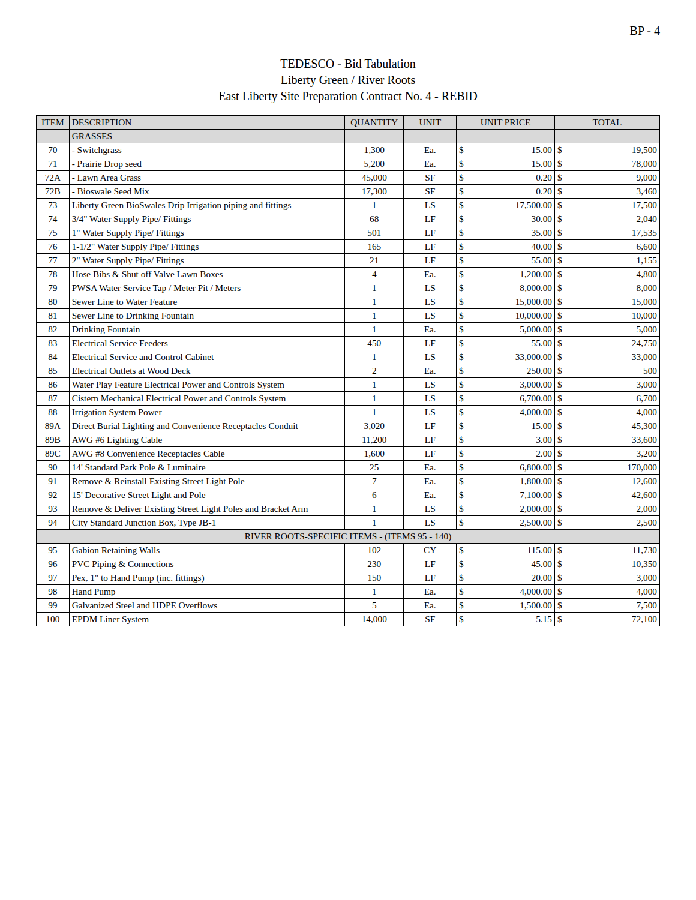BP - 4
TEDESCO - Bid Tabulation
Liberty Green / River Roots
East Liberty Site Preparation Contract No. 4 - REBID
| ITEM | DESCRIPTION | QUANTITY | UNIT | UNIT PRICE | TOTAL |
| --- | --- | --- | --- | --- | --- |
| | GRASSES | | | | | | |
| 70 | - Switchgrass | 1,300 | Ea. | $ | 15.00 | $ | 19,500 |
| 71 | - Prairie Drop seed | 5,200 | Ea. | $ | 15.00 | $ | 78,000 |
| 72A | - Lawn Area Grass | 45,000 | SF | $ | 0.20 | $ | 9,000 |
| 72B | - Bioswale Seed Mix | 17,300 | SF | $ | 0.20 | $ | 3,460 |
| 73 | Liberty Green BioSwales Drip Irrigation piping and fittings | 1 | LS | $ | 17,500.00 | $ | 17,500 |
| 74 | 3/4" Water Supply Pipe/ Fittings | 68 | LF | $ | 30.00 | $ | 2,040 |
| 75 | 1" Water Supply Pipe/ Fittings | 501 | LF | $ | 35.00 | $ | 17,535 |
| 76 | 1-1/2" Water Supply Pipe/ Fittings | 165 | LF | $ | 40.00 | $ | 6,600 |
| 77 | 2" Water Supply Pipe/ Fittings | 21 | LF | $ | 55.00 | $ | 1,155 |
| 78 | Hose Bibs & Shut off Valve Lawn Boxes | 4 | Ea. | $ | 1,200.00 | $ | 4,800 |
| 79 | PWSA Water Service Tap / Meter Pit / Meters | 1 | LS | $ | 8,000.00 | $ | 8,000 |
| 80 | Sewer Line to Water Feature | 1 | LS | $ | 15,000.00 | $ | 15,000 |
| 81 | Sewer Line to Drinking Fountain | 1 | LS | $ | 10,000.00 | $ | 10,000 |
| 82 | Drinking Fountain | 1 | Ea. | $ | 5,000.00 | $ | 5,000 |
| 83 | Electrical Service Feeders | 450 | LF | $ | 55.00 | $ | 24,750 |
| 84 | Electrical Service and Control Cabinet | 1 | LS | $ | 33,000.00 | $ | 33,000 |
| 85 | Electrical Outlets at Wood Deck | 2 | Ea. | $ | 250.00 | $ | 500 |
| 86 | Water Play Feature Electrical Power and Controls System | 1 | LS | $ | 3,000.00 | $ | 3,000 |
| 87 | Cistern Mechanical Electrical Power and Controls System | 1 | LS | $ | 6,700.00 | $ | 6,700 |
| 88 | Irrigation System Power | 1 | LS | $ | 4,000.00 | $ | 4,000 |
| 89A | Direct Burial Lighting and Convenience Receptacles Conduit | 3,020 | LF | $ | 15.00 | $ | 45,300 |
| 89B | AWG #6 Lighting Cable | 11,200 | LF | $ | 3.00 | $ | 33,600 |
| 89C | AWG #8 Convenience Receptacles Cable | 1,600 | LF | $ | 2.00 | $ | 3,200 |
| 90 | 14' Standard Park Pole & Luminaire | 25 | Ea. | $ | 6,800.00 | $ | 170,000 |
| 91 | Remove & Reinstall Existing Street Light Pole | 7 | Ea. | $ | 1,800.00 | $ | 12,600 |
| 92 | 15' Decorative Street Light and Pole | 6 | Ea. | $ | 7,100.00 | $ | 42,600 |
| 93 | Remove & Deliver Existing Street Light Poles and Bracket Arm | 1 | LS | $ | 2,000.00 | $ | 2,000 |
| 94 | City Standard Junction Box, Type JB-1 | 1 | LS | $ | 2,500.00 | $ | 2,500 |
| RIVER ROOTS-SPECIFIC ITEMS - (ITEMS 95 - 140) |
| 95 | Gabion Retaining Walls | 102 | CY | $ | 115.00 | $ | 11,730 |
| 96 | PVC Piping & Connections | 230 | LF | $ | 45.00 | $ | 10,350 |
| 97 | Pex, 1" to Hand Pump (inc. fittings) | 150 | LF | $ | 20.00 | $ | 3,000 |
| 98 | Hand Pump | 1 | Ea. | $ | 4,000.00 | $ | 4,000 |
| 99 | Galvanized Steel and HDPE Overflows | 5 | Ea. | $ | 1,500.00 | $ | 7,500 |
| 100 | EPDM Liner System | 14,000 | SF | $ | 5.15 | $ | 72,100 |